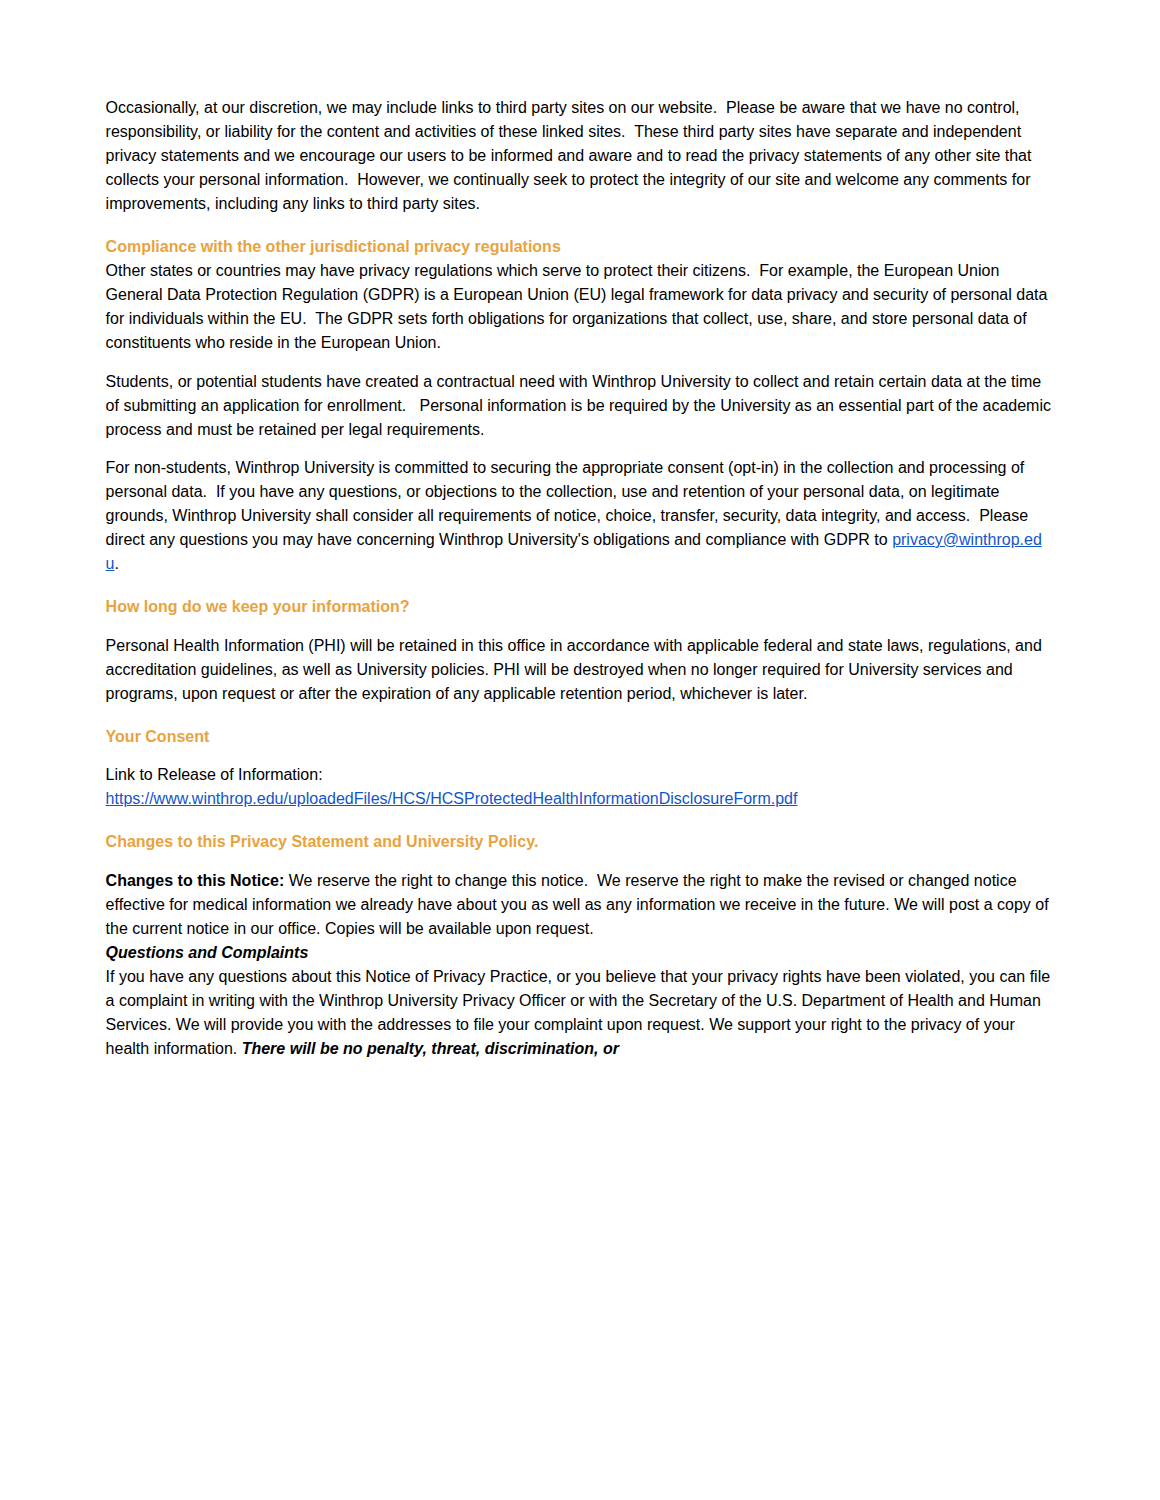Occasionally, at our discretion, we may include links to third party sites on our website. Please be aware that we have no control, responsibility, or liability for the content and activities of these linked sites. These third party sites have separate and independent privacy statements and we encourage our users to be informed and aware and to read the privacy statements of any other site that collects your personal information. However, we continually seek to protect the integrity of our site and welcome any comments for improvements, including any links to third party sites.
Compliance with the other jurisdictional privacy regulations
Other states or countries may have privacy regulations which serve to protect their citizens. For example, the European Union General Data Protection Regulation (GDPR) is a European Union (EU) legal framework for data privacy and security of personal data for individuals within the EU. The GDPR sets forth obligations for organizations that collect, use, share, and store personal data of constituents who reside in the European Union.
Students, or potential students have created a contractual need with Winthrop University to collect and retain certain data at the time of submitting an application for enrollment. Personal information is be required by the University as an essential part of the academic process and must be retained per legal requirements.
For non-students, Winthrop University is committed to securing the appropriate consent (opt-in) in the collection and processing of personal data. If you have any questions, or objections to the collection, use and retention of your personal data, on legitimate grounds, Winthrop University shall consider all requirements of notice, choice, transfer, security, data integrity, and access. Please direct any questions you may have concerning Winthrop University's obligations and compliance with GDPR to privacy@winthrop.edu.
How long do we keep your information?
Personal Health Information (PHI) will be retained in this office in accordance with applicable federal and state laws, regulations, and accreditation guidelines, as well as University policies. PHI will be destroyed when no longer required for University services and programs, upon request or after the expiration of any applicable retention period, whichever is later.
Your Consent
Link to Release of Information:
https://www.winthrop.edu/uploadedFiles/HCS/HCSProtectedHealthInformationDisclosureForm.pdf
Changes to this Privacy Statement and University Policy.
Changes to this Notice: We reserve the right to change this notice. We reserve the right to make the revised or changed notice effective for medical information we already have about you as well as any information we receive in the future. We will post a copy of the current notice in our office. Copies will be available upon request.
Questions and Complaints
If you have any questions about this Notice of Privacy Practice, or you believe that your privacy rights have been violated, you can file a complaint in writing with the Winthrop University Privacy Officer or with the Secretary of the U.S. Department of Health and Human Services. We will provide you with the addresses to file your complaint upon request. We support your right to the privacy of your health information. There will be no penalty, threat, discrimination, or